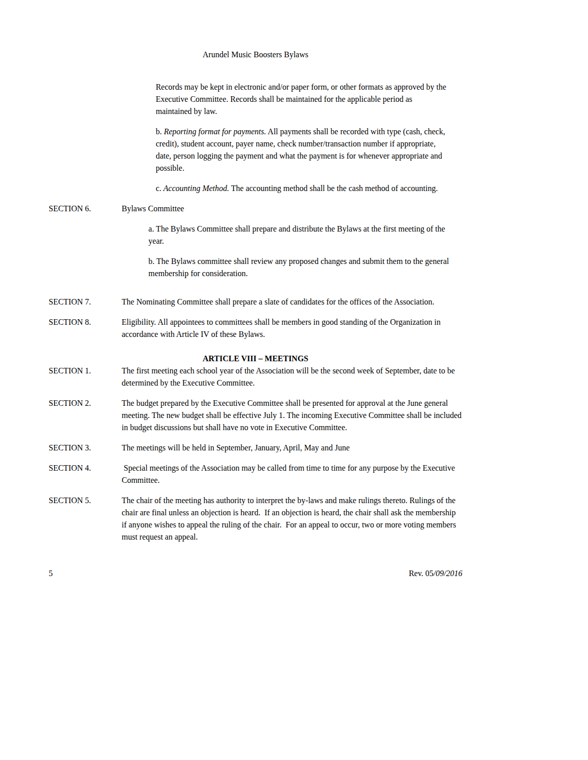Arundel Music Boosters Bylaws
Records may be kept in electronic and/or paper form, or other formats as approved by the Executive Committee. Records shall be maintained for the applicable period as maintained by law.
b. Reporting format for payments. All payments shall be recorded with type (cash, check, credit), student account, payer name, check number/transaction number if appropriate, date, person logging the payment and what the payment is for whenever appropriate and possible.
c. Accounting Method. The accounting method shall be the cash method of accounting.
SECTION 6.
Bylaws Committee
a. The Bylaws Committee shall prepare and distribute the Bylaws at the first meeting of the year.
b. The Bylaws committee shall review any proposed changes and submit them to the general membership for consideration.
SECTION 7.
The Nominating Committee shall prepare a slate of candidates for the offices of the Association.
SECTION 8.
Eligibility. All appointees to committees shall be members in good standing of the Organization in accordance with Article IV of these Bylaws.
ARTICLE VIII – MEETINGS
SECTION 1.
The first meeting each school year of the Association will be the second week of September, date to be determined by the Executive Committee.
SECTION 2.
The budget prepared by the Executive Committee shall be presented for approval at the June general meeting. The new budget shall be effective July 1. The incoming Executive Committee shall be included in budget discussions but shall have no vote in Executive Committee.
SECTION 3.
The meetings will be held in September, January, April, May and June
SECTION 4.
Special meetings of the Association may be called from time to time for any purpose by the Executive Committee.
SECTION 5.
The chair of the meeting has authority to interpret the by-laws and make rulings thereto. Rulings of the chair are final unless an objection is heard. If an objection is heard, the chair shall ask the membership if anyone wishes to appeal the ruling of the chair. For an appeal to occur, two or more voting members must request an appeal.
5
Rev. 05/09/2016